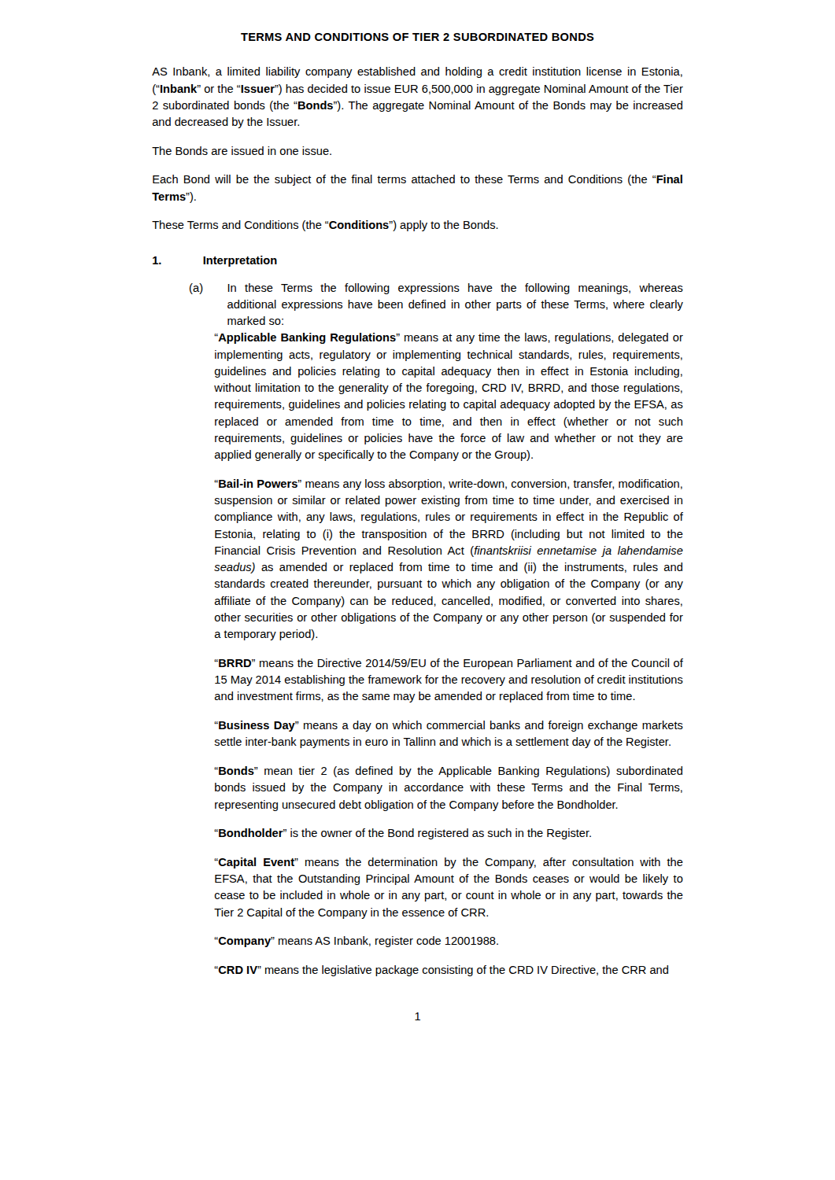Terms and Conditions of Tier 2 Subordinated Bonds
AS Inbank, a limited liability company established and holding a credit institution license in Estonia, (“Inbank” or the “Issuer”) has decided to issue EUR 6,500,000 in aggregate Nominal Amount of the Tier 2 subordinated bonds (the “Bonds”). The aggregate Nominal Amount of the Bonds may be increased and decreased by the Issuer.
The Bonds are issued in one issue.
Each Bond will be the subject of the final terms attached to these Terms and Conditions (the “Final Terms”).
These Terms and Conditions (the “Conditions”) apply to the Bonds.
1.
Interpretation
(a)
In these Terms the following expressions have the following meanings, whereas additional expressions have been defined in other parts of these Terms, where clearly marked so:
“Applicable Banking Regulations” means at any time the laws, regulations, delegated or implementing acts, regulatory or implementing technical standards, rules, requirements, guidelines and policies relating to capital adequacy then in effect in Estonia including, without limitation to the generality of the foregoing, CRD IV, BRRD, and those regulations, requirements, guidelines and policies relating to capital adequacy adopted by the EFSA, as replaced or amended from time to time, and then in effect (whether or not such requirements, guidelines or policies have the force of law and whether or not they are applied generally or specifically to the Company or the Group).
“Bail-in Powers” means any loss absorption, write-down, conversion, transfer, modification, suspension or similar or related power existing from time to time under, and exercised in compliance with, any laws, regulations, rules or requirements in effect in the Republic of Estonia, relating to (i) the transposition of the BRRD (including but not limited to the Financial Crisis Prevention and Resolution Act (finantskriisi ennetamise ja lahendamise seadus) as amended or replaced from time to time and (ii) the instruments, rules and standards created thereunder, pursuant to which any obligation of the Company (or any affiliate of the Company) can be reduced, cancelled, modified, or converted into shares, other securities or other obligations of the Company or any other person (or suspended for a temporary period).
“BRRD” means the Directive 2014/59/EU of the European Parliament and of the Council of 15 May 2014 establishing the framework for the recovery and resolution of credit institutions and investment firms, as the same may be amended or replaced from time to time.
“Business Day” means a day on which commercial banks and foreign exchange markets settle inter-bank payments in euro in Tallinn and which is a settlement day of the Register.
“Bonds” mean tier 2 (as defined by the Applicable Banking Regulations) subordinated bonds issued by the Company in accordance with these Terms and the Final Terms, representing unsecured debt obligation of the Company before the Bondholder.
“Bondholder” is the owner of the Bond registered as such in the Register.
“Capital Event” means the determination by the Company, after consultation with the EFSA, that the Outstanding Principal Amount of the Bonds ceases or would be likely to cease to be included in whole or in any part, or count in whole or in any part, towards the Tier 2 Capital of the Company in the essence of CRR.
“Company” means AS Inbank, register code 12001988.
“CRD IV” means the legislative package consisting of the CRD IV Directive, the CRR and
1